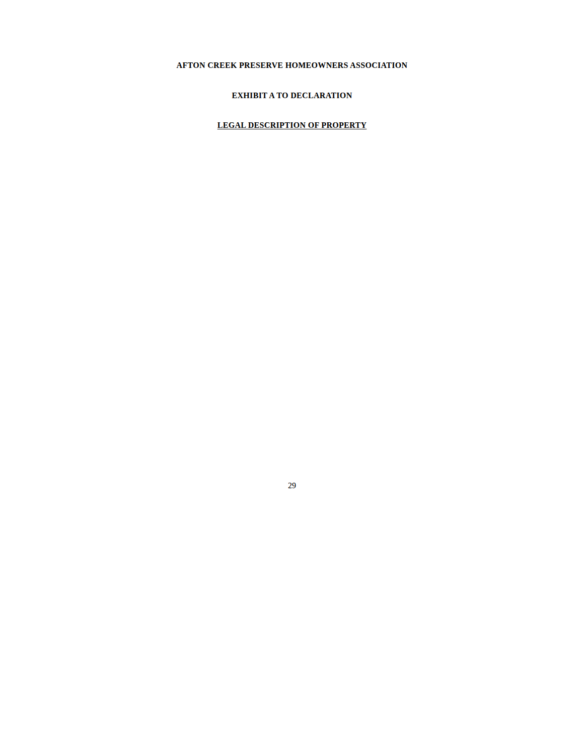AFTON CREEK PRESERVE HOMEOWNERS ASSOCIATION
EXHIBIT A TO DECLARATION
LEGAL DESCRIPTION OF PROPERTY
29